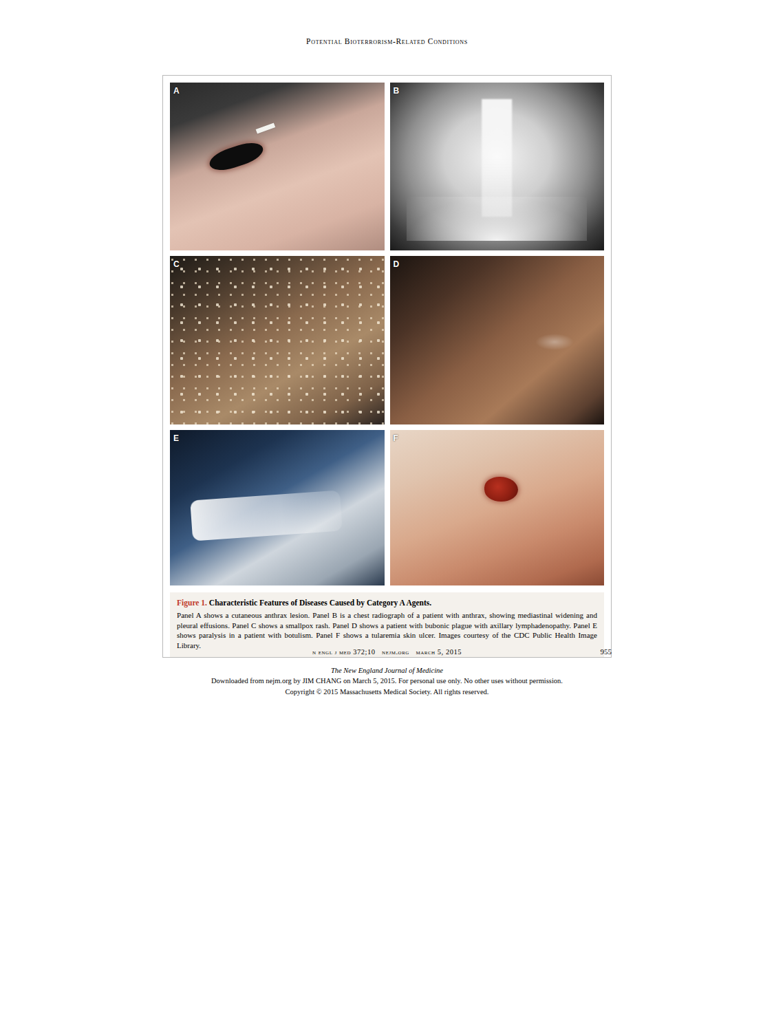Potential Bioterrorism-Related Conditions
A
B
C
D
E
F
Figure 1. Characteristic Features of Diseases Caused by Category A Agents.
Panel A shows a cutaneous anthrax lesion. Panel B is a chest radiograph of a patient with anthrax, showing mediastinal widening and pleural effusions. Panel C shows a smallpox rash. Panel D shows a patient with bubonic plague with axillary lymphadenopathy. Panel E shows paralysis in a patient with botulism. Panel F shows a tularemia skin ulcer. Images courtesy of the CDC Public Health Image Library.
n engl j med 372;10 nejm.org march 5, 2015
955
The New England Journal of Medicine
Downloaded from nejm.org by JIM CHANG on March 5, 2015. For personal use only. No other uses without permission.
Copyright © 2015 Massachusetts Medical Society. All rights reserved.